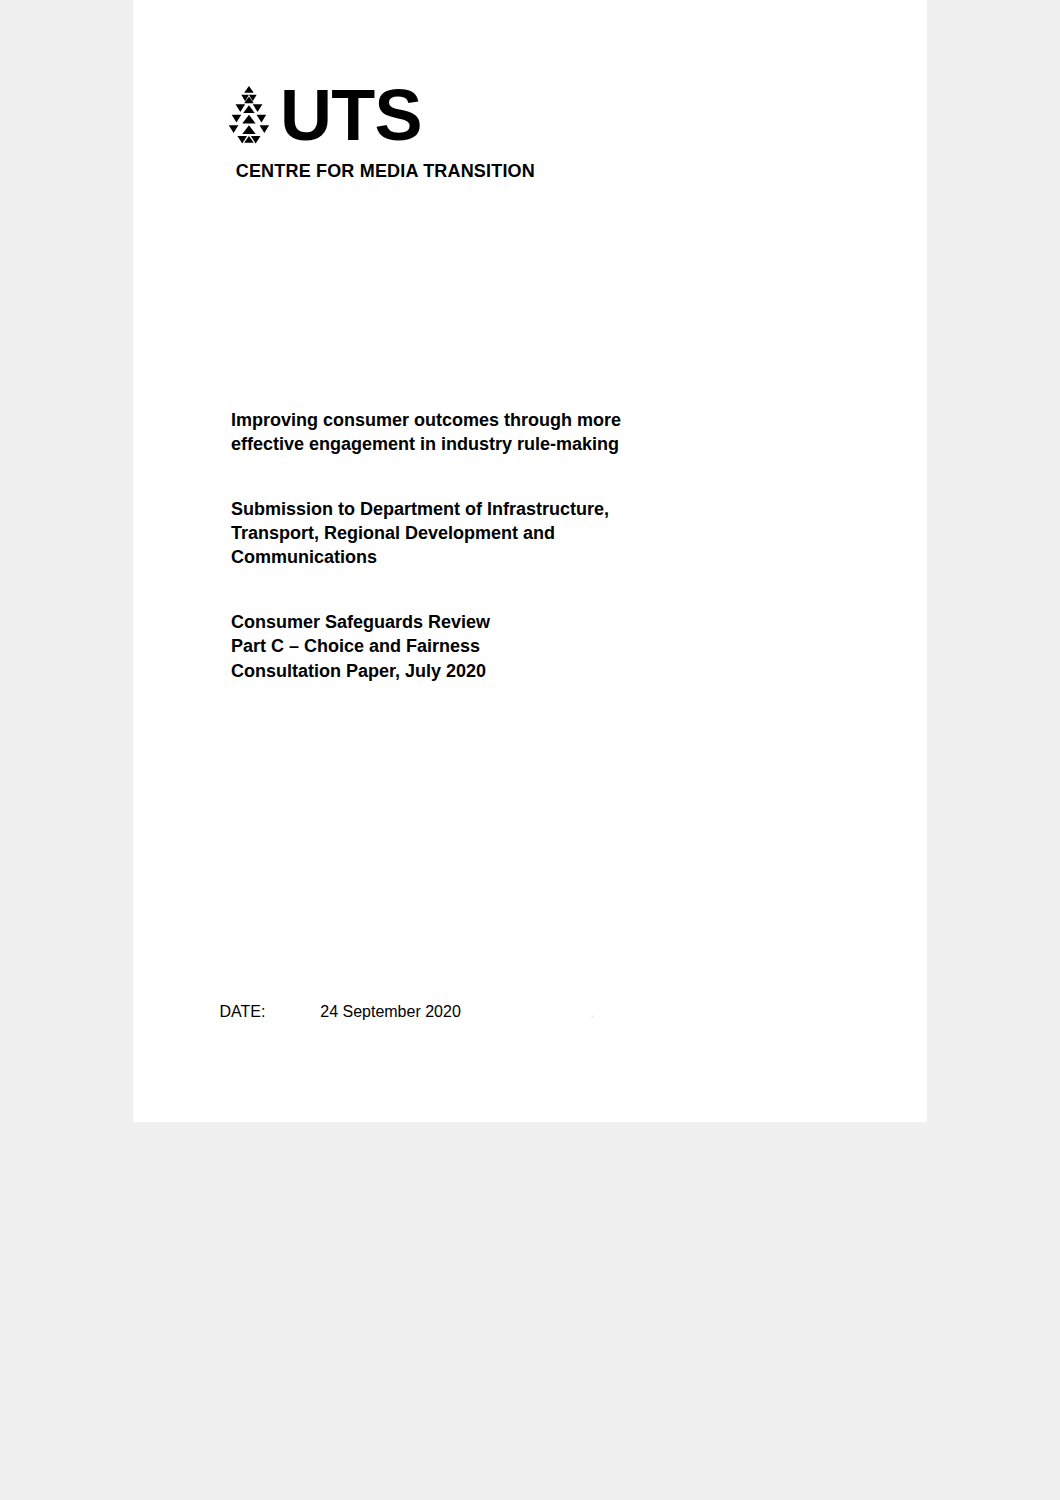UTS
CENTRE FOR MEDIA TRANSITION
Improving consumer outcomes through more effective engagement in industry rule-making
Submission to Department of Infrastructure, Transport, Regional Development and Communications
Consumer Safeguards Review
Part C – Choice and Fairness
Consultation Paper, July 2020
DATE: 24 September 2020 .